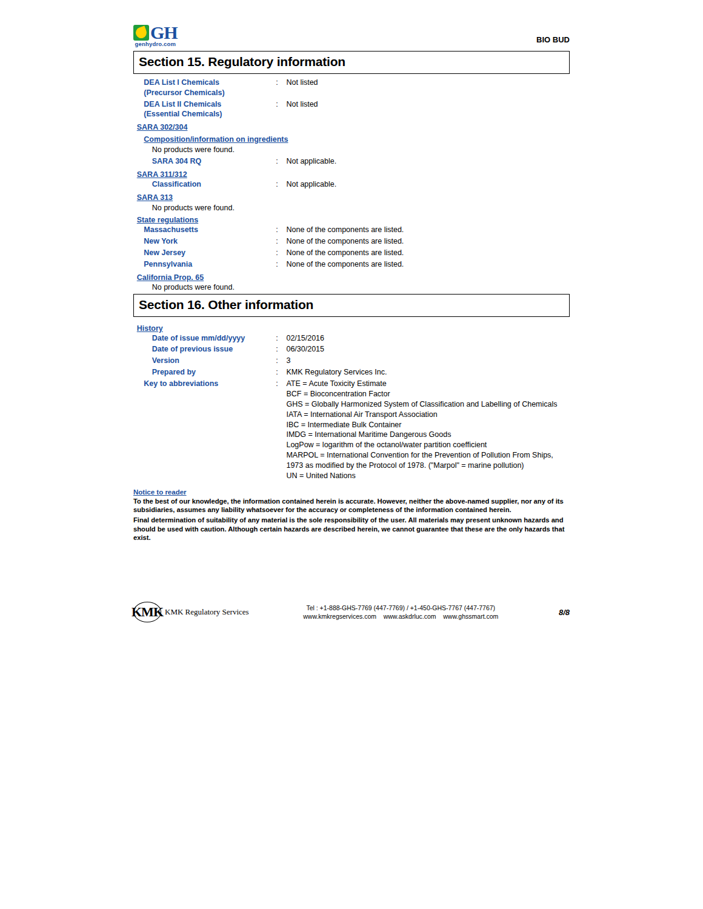GH
genhydro.com
BIO BUD
Section 15. Regulatory information
DEA List I Chemicals
(Precursor Chemicals)
:
Not listed
DEA List II Chemicals
(Essential Chemicals)
:
Not listed
SARA 302/304 Composition/information on ingredients
No products were found.
SARA 304 RQ
:
Not applicable.
SARA 311/312
Classification
:
Not applicable.
SARA 313
No products were found.
State regulations
Massachusetts
:
None of the components are listed.
New York
:
None of the components are listed.
New Jersey
:
None of the components are listed.
Pennsylvania
:
None of the components are listed.
California Prop. 65
No products were found.
Section 16. Other information
History
Date of issue mm/dd/yyyy
:
02/15/2016
Date of previous issue
:
06/30/2015
Version
:
3
Prepared by
:
KMK Regulatory Services Inc.
Key to abbreviations
:
ATE = Acute Toxicity Estimate
BCF = Bioconcentration Factor
GHS = Globally Harmonized System of Classification and Labelling of Chemicals
IATA = International Air Transport Association
IBC = Intermediate Bulk Container
IMDG = International Maritime Dangerous Goods
LogPow = logarithm of the octanol/water partition coefficient
MARPOL = International Convention for the Prevention of Pollution From Ships, 1973 as modified by the Protocol of 1978. ("Marpol" = marine pollution)
UN = United Nations
Notice to reader
To the best of our knowledge, the information contained herein is accurate. However, neither the above-named supplier, nor any of its subsidiaries, assumes any liability whatsoever for the accuracy or completeness of the information contained herein.
Final determination of suitability of any material is the sole responsibility of the user. All materials may present unknown hazards and should be used with caution. Although certain hazards are described herein, we cannot guarantee that these are the only hazards that exist.
KMK
KMK Regulatory Services
Tel : +1-888-GHS-7769 (447-7769) / +1-450-GHS-7767 (447-7767)
www.kmkregservices.com www.askdrluc.com www.ghssmart.com
8/8